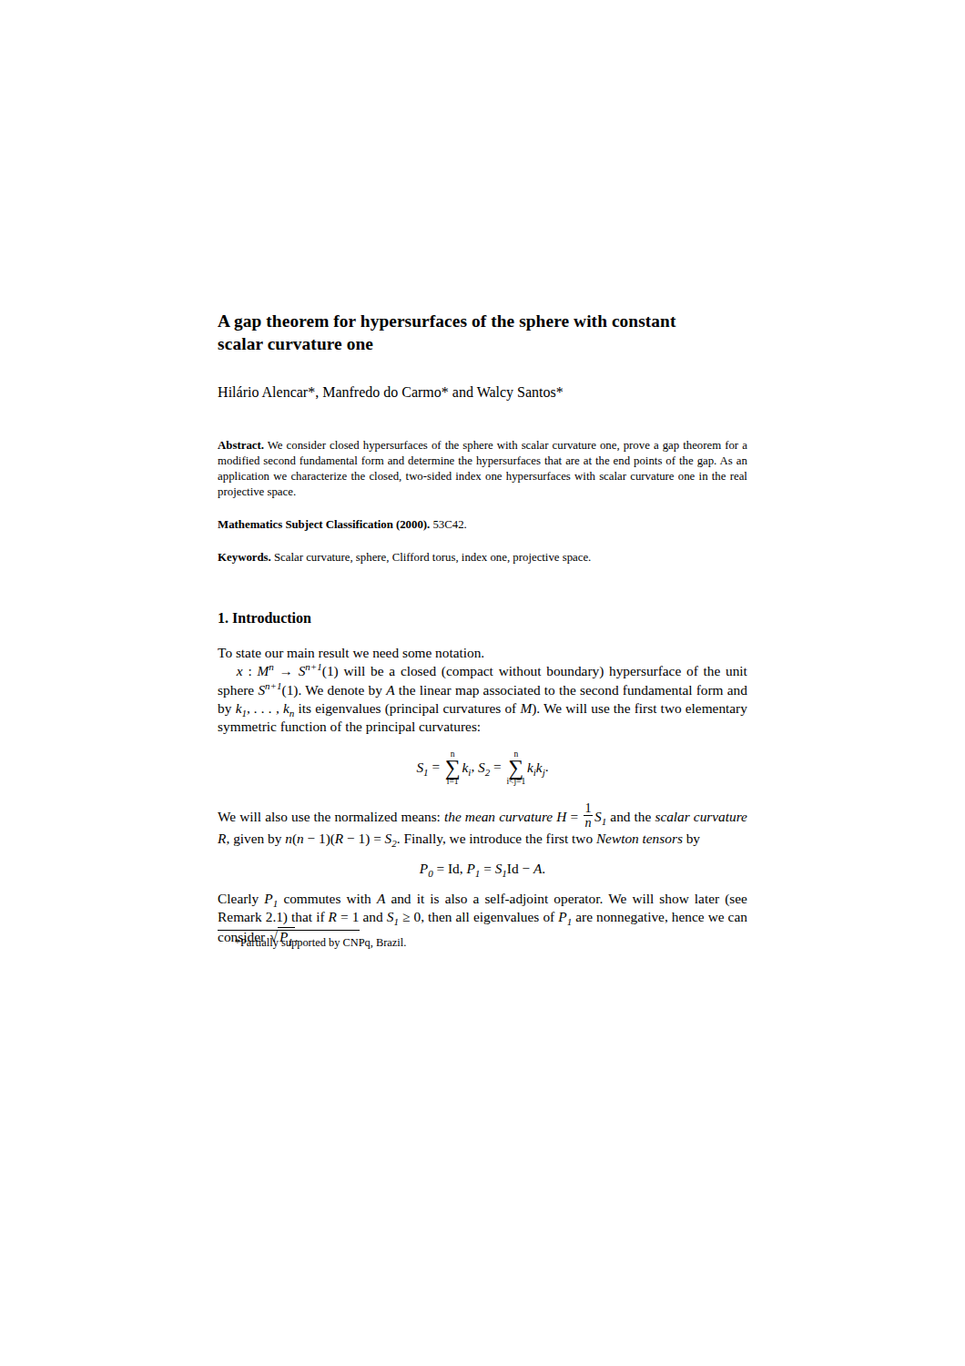A gap theorem for hypersurfaces of the sphere with constant
scalar curvature one
Hilário Alencar*, Manfredo do Carmo* and Walcy Santos*
Abstract. We consider closed hypersurfaces of the sphere with scalar curvature one, prove a gap theorem for a modified second fundamental form and determine the hypersurfaces that are at the end points of the gap. As an application we characterize the closed, two-sided index one hypersurfaces with scalar curvature one in the real projective space.
Mathematics Subject Classification (2000). 53C42.
Keywords. Scalar curvature, sphere, Clifford torus, index one, projective space.
1. Introduction
To state our main result we need some notation.
x : Mn → Sn+1(1) will be a closed (compact without boundary) hypersurface of the unit sphere Sn+1(1). We denote by A the linear map associated to the second fundamental form and by k1, . . . , kn its eigenvalues (principal curvatures of M). We will use the first two elementary symmetric function of the principal curvatures:
S1 = n∑i=1 ki, S2 = n∑i<j=1 kikj.
We will also use the normalized means: the mean curvature H = 1 n S1 and the scalar curvature R, given by n(n − 1)(R − 1) = S2. Finally, we introduce the first two Newton tensors by
P0 = Id, P1 = S1 Id − A.
Clearly P1 commutes with A and it is also a self-adjoint operator. We will show later (see Remark 2.1) that if R = 1 and S1 ≥ 0, then all eigenvalues of P1 are nonnegative, hence we can consider √P1.
*Partially supported by CNPq, Brazil.